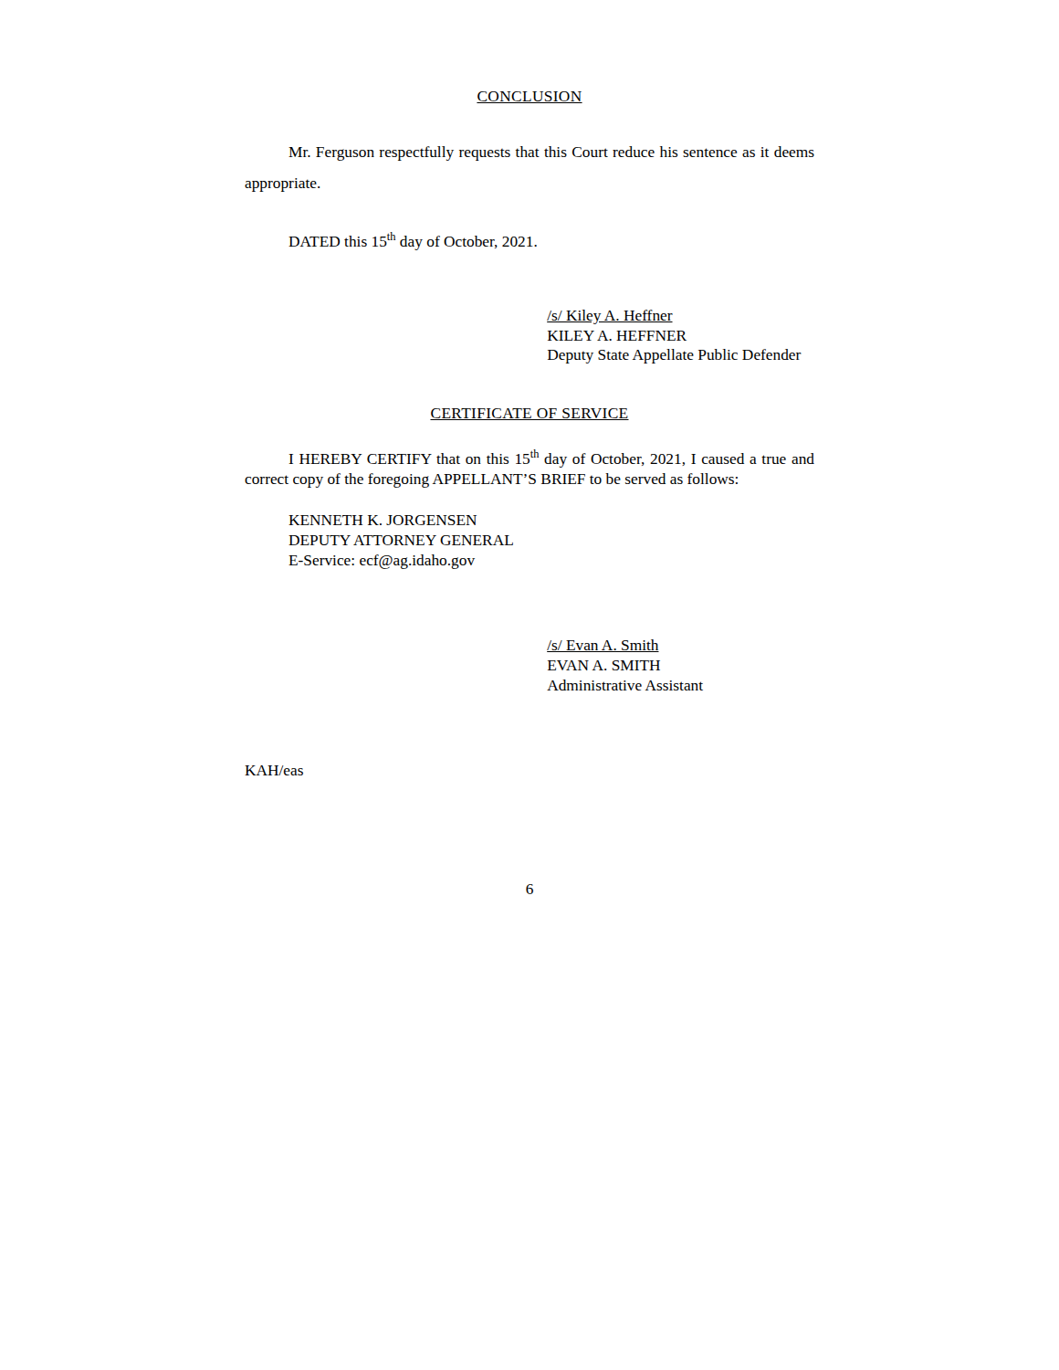CONCLUSION
Mr. Ferguson respectfully requests that this Court reduce his sentence as it deems appropriate.
DATED this 15th day of October, 2021.
/s/ Kiley A. Heffner
KILEY A. HEFFNER
Deputy State Appellate Public Defender
CERTIFICATE OF SERVICE
I HEREBY CERTIFY that on this 15th day of October, 2021, I caused a true and correct copy of the foregoing APPELLANT’S BRIEF to be served as follows:
KENNETH K. JORGENSEN
DEPUTY ATTORNEY GENERAL
E-Service: ecf@ag.idaho.gov
/s/ Evan A. Smith
EVAN A. SMITH
Administrative Assistant
KAH/eas
6